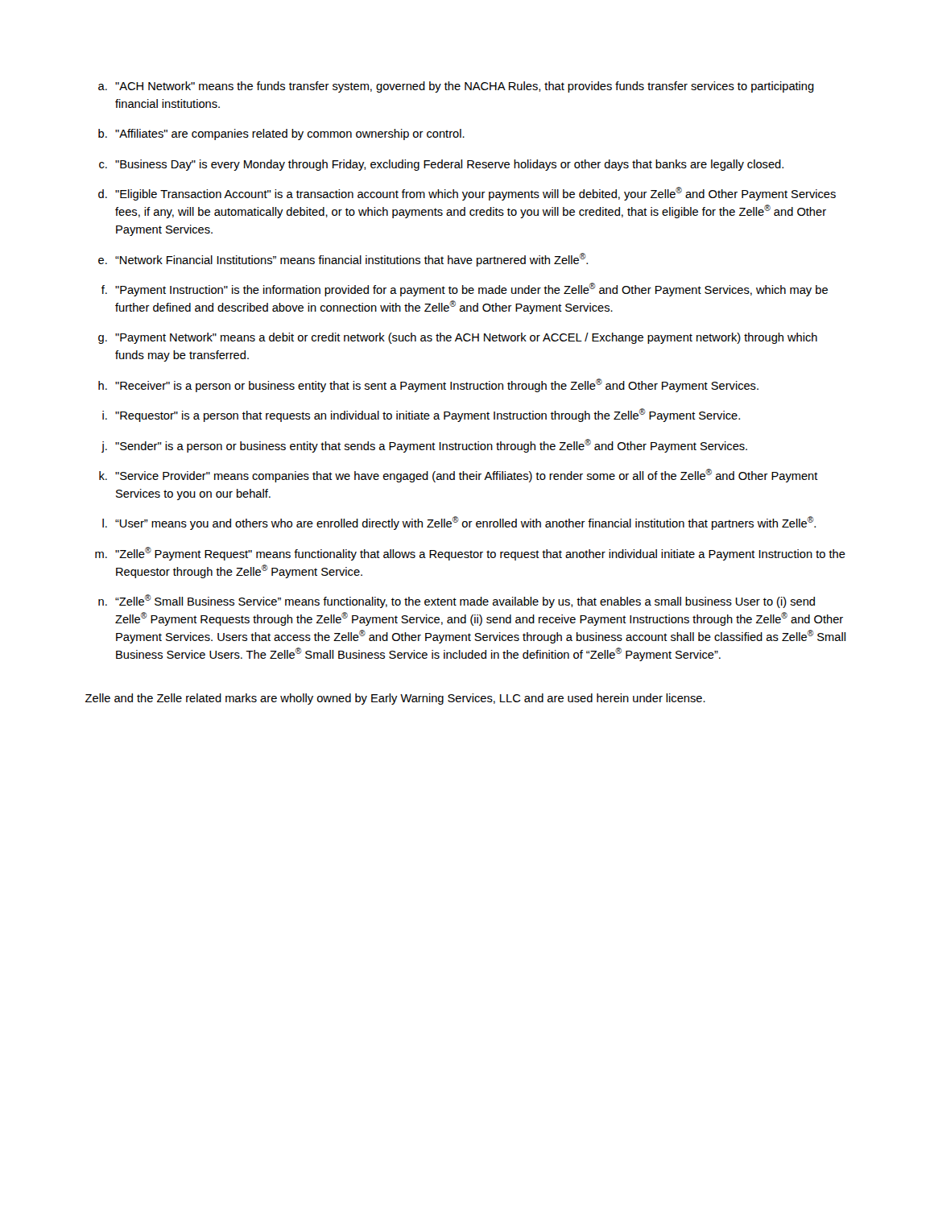"ACH Network" means the funds transfer system, governed by the NACHA Rules, that provides funds transfer services to participating financial institutions.
"Affiliates" are companies related by common ownership or control.
"Business Day" is every Monday through Friday, excluding Federal Reserve holidays or other days that banks are legally closed.
"Eligible Transaction Account" is a transaction account from which your payments will be debited, your Zelle® and Other Payment Services fees, if any, will be automatically debited, or to which payments and credits to you will be credited, that is eligible for the Zelle® and Other Payment Services.
“Network Financial Institutions” means financial institutions that have partnered with Zelle®.
"Payment Instruction" is the information provided for a payment to be made under the Zelle® and Other Payment Services, which may be further defined and described above in connection with the Zelle® and Other Payment Services.
"Payment Network" means a debit or credit network (such as the ACH Network or ACCEL / Exchange payment network) through which funds may be transferred.
"Receiver" is a person or business entity that is sent a Payment Instruction through the Zelle® and Other Payment Services.
"Requestor" is a person that requests an individual to initiate a Payment Instruction through the Zelle® Payment Service.
"Sender" is a person or business entity that sends a Payment Instruction through the Zelle® and Other Payment Services.
"Service Provider" means companies that we have engaged (and their Affiliates) to render some or all of the Zelle® and Other Payment Services to you on our behalf.
“User” means you and others who are enrolled directly with Zelle® or enrolled with another financial institution that partners with Zelle®.
"Zelle® Payment Request" means functionality that allows a Requestor to request that another individual initiate a Payment Instruction to the Requestor through the Zelle® Payment Service.
“Zelle® Small Business Service” means functionality, to the extent made available by us, that enables a small business User to (i) send Zelle® Payment Requests through the Zelle® Payment Service, and (ii) send and receive Payment Instructions through the Zelle® and Other Payment Services. Users that access the Zelle® and Other Payment Services through a business account shall be classified as Zelle® Small Business Service Users. The Zelle® Small Business Service is included in the definition of “Zelle® Payment Service”.
Zelle and the Zelle related marks are wholly owned by Early Warning Services, LLC and are used herein under license.